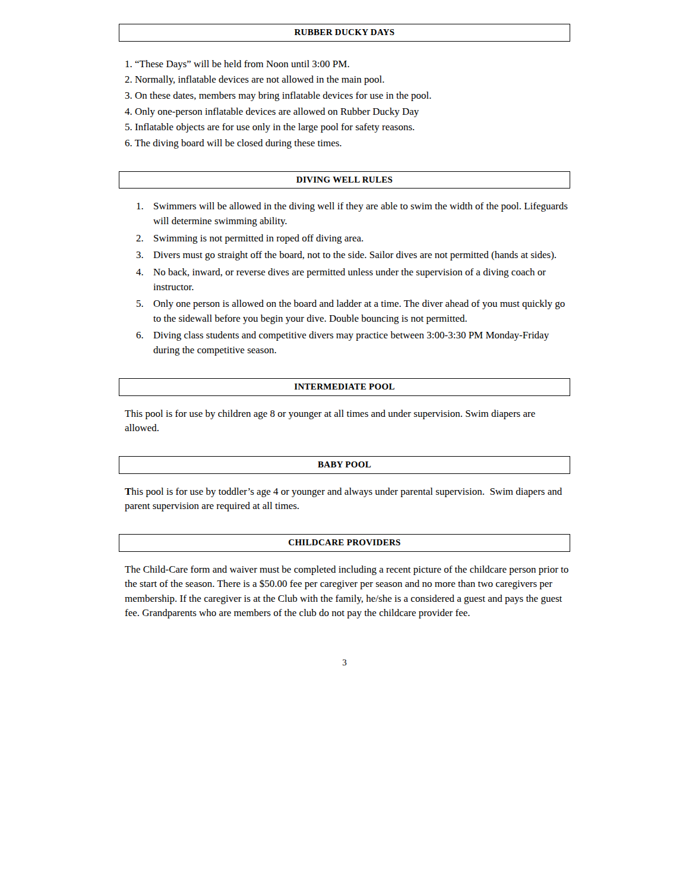Rubber Ducky Days
1. “These Days” will be held from Noon until 3:00 PM.
2. Normally, inflatable devices are not allowed in the main pool.
3. On these dates, members may bring inflatable devices for use in the pool.
4. Only one-person inflatable devices are allowed on Rubber Ducky Day
5. Inflatable objects are for use only in the large pool for safety reasons.
6. The diving board will be closed during these times.
Diving Well Rules
Swimmers will be allowed in the diving well if they are able to swim the width of the pool. Lifeguards will determine swimming ability.
Swimming is not permitted in roped off diving area.
Divers must go straight off the board, not to the side. Sailor dives are not permitted (hands at sides).
No back, inward, or reverse dives are permitted unless under the supervision of a diving coach or instructor.
Only one person is allowed on the board and ladder at a time. The diver ahead of you must quickly go to the sidewall before you begin your dive. Double bouncing is not permitted.
Diving class students and competitive divers may practice between 3:00-3:30 PM Monday-Friday during the competitive season.
Intermediate Pool
This pool is for use by children age 8 or younger at all times and under supervision. Swim diapers are allowed.
Baby Pool
This pool is for use by toddler’s age 4 or younger and always under parental supervision. Swim diapers and parent supervision are required at all times.
Childcare Providers
The Child-Care form and waiver must be completed including a recent picture of the childcare person prior to the start of the season. There is a $50.00 fee per caregiver per season and no more than two caregivers per membership. If the caregiver is at the Club with the family, he/she is a considered a guest and pays the guest fee. Grandparents who are members of the club do not pay the childcare provider fee.
3